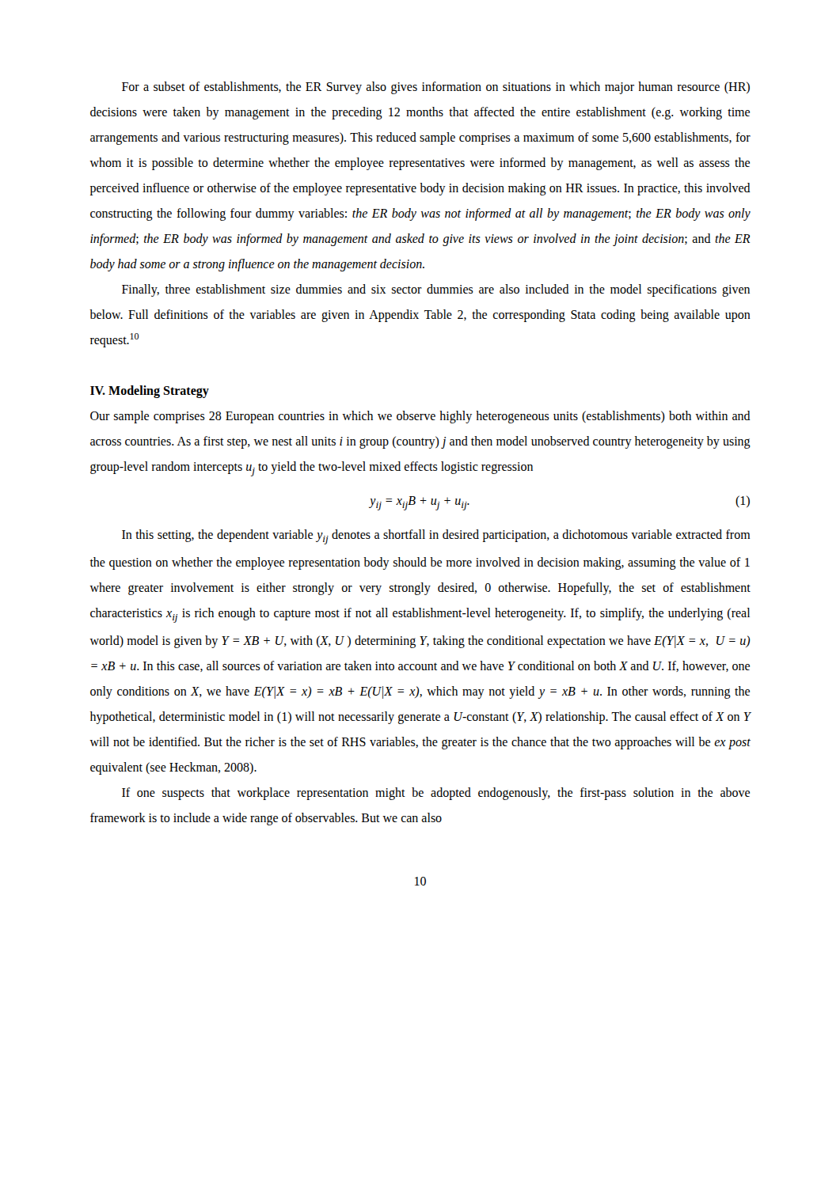For a subset of establishments, the ER Survey also gives information on situations in which major human resource (HR) decisions were taken by management in the preceding 12 months that affected the entire establishment (e.g. working time arrangements and various restructuring measures). This reduced sample comprises a maximum of some 5,600 establishments, for whom it is possible to determine whether the employee representatives were informed by management, as well as assess the perceived influence or otherwise of the employee representative body in decision making on HR issues. In practice, this involved constructing the following four dummy variables: the ER body was not informed at all by management; the ER body was only informed; the ER body was informed by management and asked to give its views or involved in the joint decision; and the ER body had some or a strong influence on the management decision.
Finally, three establishment size dummies and six sector dummies are also included in the model specifications given below. Full definitions of the variables are given in Appendix Table 2, the corresponding Stata coding being available upon request.10
IV. Modeling Strategy
Our sample comprises 28 European countries in which we observe highly heterogeneous units (establishments) both within and across countries. As a first step, we nest all units i in group (country) j and then model unobserved country heterogeneity by using group-level random intercepts uj to yield the two-level mixed effects logistic regression
yij = xijB + uj + uij.(1)
In this setting, the dependent variable yij denotes a shortfall in desired participation, a dichotomous variable extracted from the question on whether the employee representation body should be more involved in decision making, assuming the value of 1 where greater involvement is either strongly or very strongly desired, 0 otherwise. Hopefully, the set of establishment characteristics xij is rich enough to capture most if not all establishment-level heterogeneity. If, to simplify, the underlying (real world) model is given by Y = XB + U, with (X, U ) determining Y, taking the conditional expectation we have E(Y|X = x, U = u) = xB + u. In this case, all sources of variation are taken into account and we have Y conditional on both X and U. If, however, one only conditions on X, we have E(Y|X = x) = xB + E(U|X = x), which may not yield y = xB + u. In other words, running the hypothetical, deterministic model in (1) will not necessarily generate a U-constant (Y, X) relationship. The causal effect of X on Y will not be identified. But the richer is the set of RHS variables, the greater is the chance that the two approaches will be ex post equivalent (see Heckman, 2008).
If one suspects that workplace representation might be adopted endogenously, the first-pass solution in the above framework is to include a wide range of observables. But we can also
10